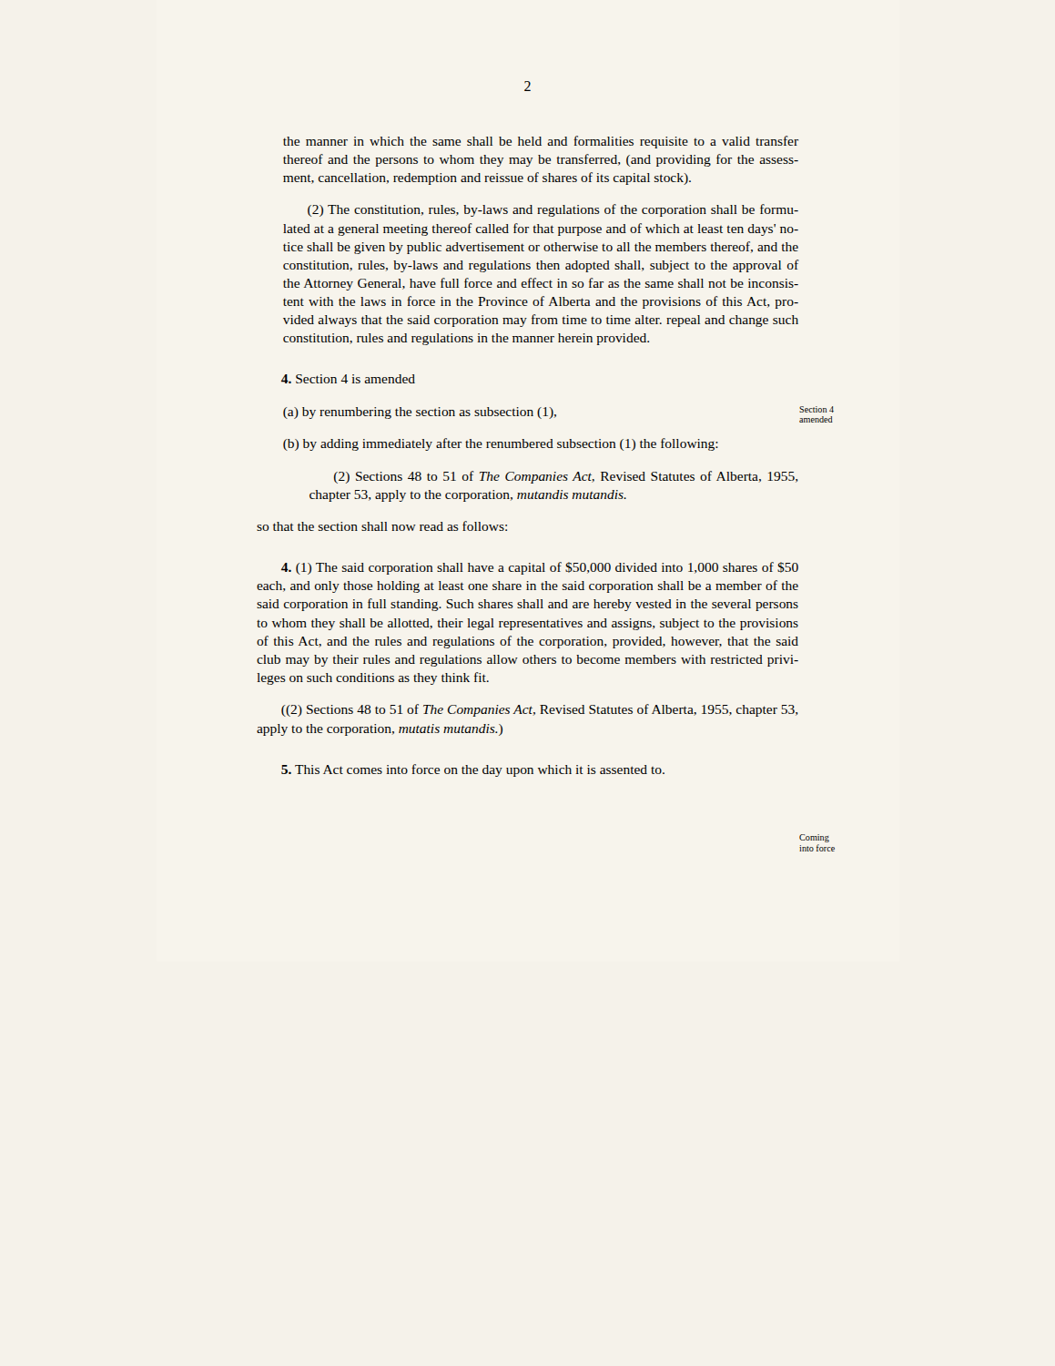2
the manner in which the same shall be held and formalities requisite to a valid transfer thereof and the persons to whom they may be transferred, (and providing for the assessment, cancellation, redemption and reissue of shares of its capital stock).
(2) The constitution, rules, by-laws and regulations of the corporation shall be formulated at a general meeting thereof called for that purpose and of which at least ten days' notice shall be given by public advertisement or otherwise to all the members thereof, and the constitution, rules, by-laws and regulations then adopted shall, subject to the approval of the Attorney General, have full force and effect in so far as the same shall not be inconsistent with the laws in force in the Province of Alberta and the provisions of this Act, provided always that the said corporation may from time to time alter. repeal and change such constitution, rules and regulations in the manner herein provided.
4. Section 4 is amended
(a) by renumbering the section as subsection (1),
(b) by adding immediately after the renumbered subsection (1) the following:
(2) Sections 48 to 51 of The Companies Act, Revised Statutes of Alberta, 1955, chapter 53, apply to the corporation, mutandis mutandis.
so that the section shall now read as follows:
4. (1) The said corporation shall have a capital of $50,000 divided into 1,000 shares of $50 each, and only those holding at least one share in the said corporation shall be a member of the said corporation in full standing. Such shares shall and are hereby vested in the several persons to whom they shall be allotted, their legal representatives and assigns, subject to the provisions of this Act, and the rules and regulations of the corporation, provided, however, that the said club may by their rules and regulations allow others to become members with restricted privileges on such conditions as they think fit.
((2) Sections 48 to 51 of The Companies Act, Revised Statutes of Alberta, 1955, chapter 53, apply to the corporation, mutatis mutandis.)
5. This Act comes into force on the day upon which it is assented to.
Section 4
amended
Coming
into force